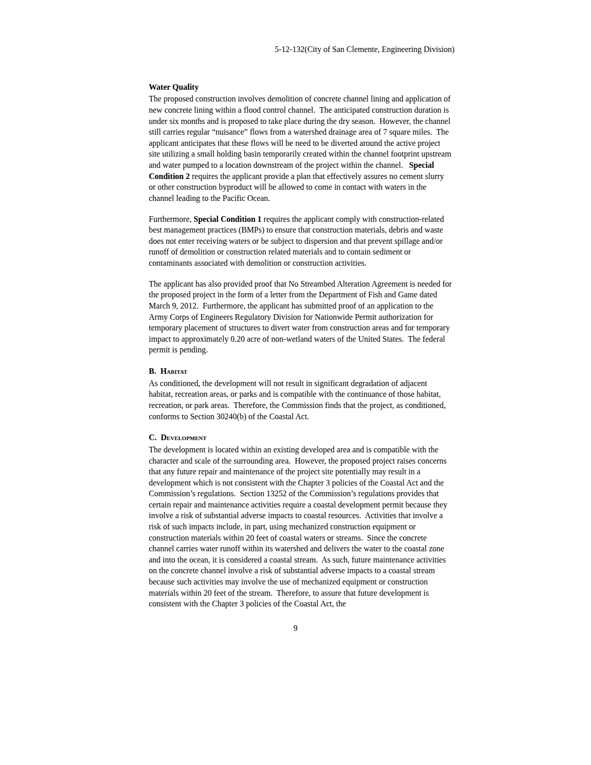5-12-132(City of San Clemente, Engineering Division)
Water Quality
The proposed construction involves demolition of concrete channel lining and application of new concrete lining within a flood control channel. The anticipated construction duration is under six months and is proposed to take place during the dry season. However, the channel still carries regular “nuisance” flows from a watershed drainage area of 7 square miles. The applicant anticipates that these flows will be need to be diverted around the active project site utilizing a small holding basin temporarily created within the channel footprint upstream and water pumped to a location downstream of the project within the channel. Special Condition 2 requires the applicant provide a plan that effectively assures no cement slurry or other construction byproduct will be allowed to come in contact with waters in the channel leading to the Pacific Ocean.
Furthermore, Special Condition 1 requires the applicant comply with construction-related best management practices (BMPs) to ensure that construction materials, debris and waste does not enter receiving waters or be subject to dispersion and that prevent spillage and/or runoff of demolition or construction related materials and to contain sediment or contaminants associated with demolition or construction activities.
The applicant has also provided proof that No Streambed Alteration Agreement is needed for the proposed project in the form of a letter from the Department of Fish and Game dated March 9, 2012. Furthermore, the applicant has submitted proof of an application to the Army Corps of Engineers Regulatory Division for Nationwide Permit authorization for temporary placement of structures to divert water from construction areas and for temporary impact to approximately 0.20 acre of non-wetland waters of the United States. The federal permit is pending.
B. Habitat
As conditioned, the development will not result in significant degradation of adjacent habitat, recreation areas, or parks and is compatible with the continuance of those habitat, recreation, or park areas. Therefore, the Commission finds that the project, as conditioned, conforms to Section 30240(b) of the Coastal Act.
C. Development
The development is located within an existing developed area and is compatible with the character and scale of the surrounding area. However, the proposed project raises concerns that any future repair and maintenance of the project site potentially may result in a development which is not consistent with the Chapter 3 policies of the Coastal Act and the Commission’s regulations. Section 13252 of the Commission’s regulations provides that certain repair and maintenance activities require a coastal development permit because they involve a risk of substantial adverse impacts to coastal resources. Activities that involve a risk of such impacts include, in part, using mechanized construction equipment or construction materials within 20 feet of coastal waters or streams. Since the concrete channel carries water runoff within its watershed and delivers the water to the coastal zone and into the ocean, it is considered a coastal stream. As such, future maintenance activities on the concrete channel involve a risk of substantial adverse impacts to a coastal stream because such activities may involve the use of mechanized equipment or construction materials within 20 feet of the stream. Therefore, to assure that future development is consistent with the Chapter 3 policies of the Coastal Act, the
9